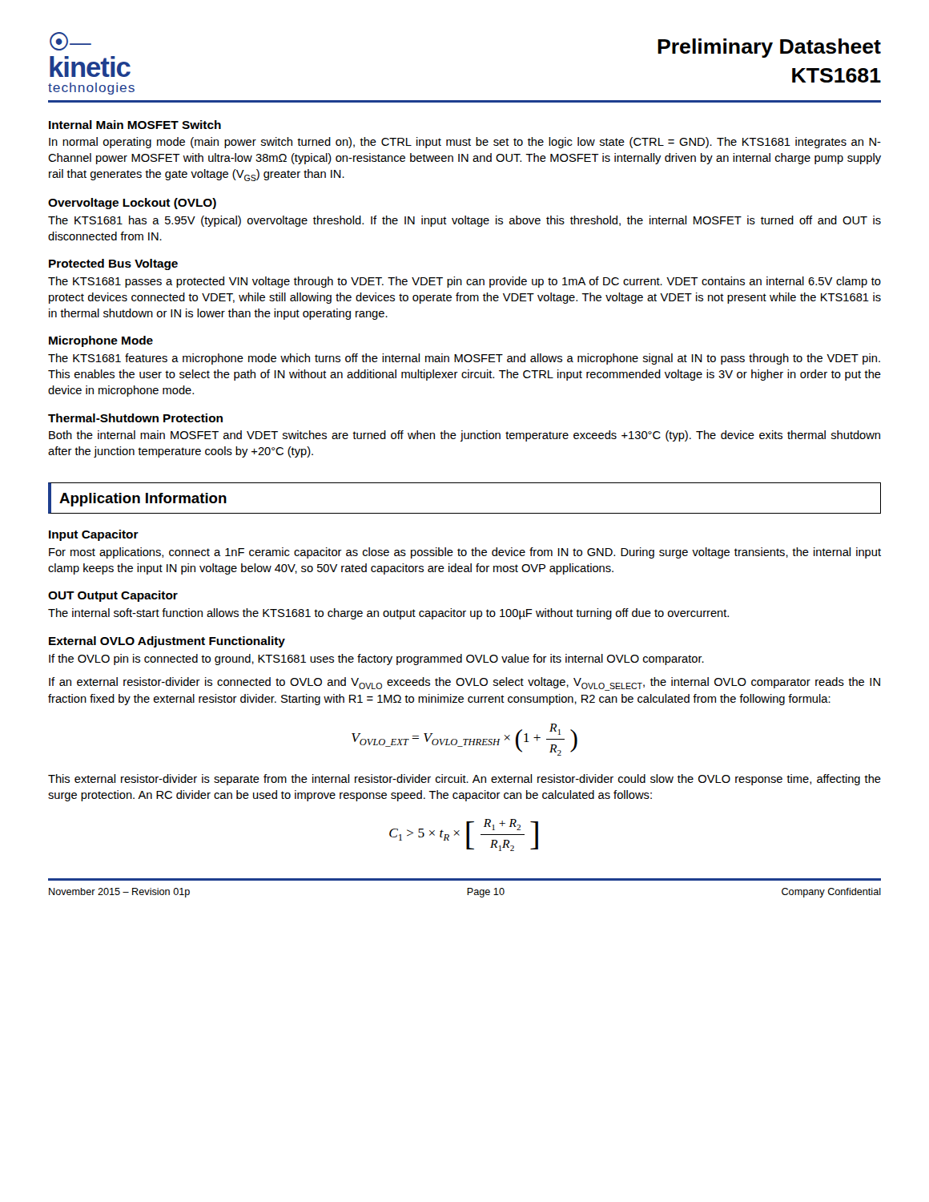⦿—
kinetic
technologies
Preliminary Datasheet
KTS1681
Internal Main MOSFET Switch
In normal operating mode (main power switch turned on), the CTRL input must be set to the logic low state (CTRL = GND). The KTS1681 integrates an N-Channel power MOSFET with ultra-low 38mΩ (typical) on-resistance between IN and OUT. The MOSFET is internally driven by an internal charge pump supply rail that generates the gate voltage (VGS) greater than IN.
Overvoltage Lockout (OVLO)
The KTS1681 has a 5.95V (typical) overvoltage threshold. If the IN input voltage is above this threshold, the internal MOSFET is turned off and OUT is disconnected from IN.
Protected Bus Voltage
The KTS1681 passes a protected VIN voltage through to VDET. The VDET pin can provide up to 1mA of DC current. VDET contains an internal 6.5V clamp to protect devices connected to VDET, while still allowing the devices to operate from the VDET voltage. The voltage at VDET is not present while the KTS1681 is in thermal shutdown or IN is lower than the input operating range.
Microphone Mode
The KTS1681 features a microphone mode which turns off the internal main MOSFET and allows a microphone signal at IN to pass through to the VDET pin. This enables the user to select the path of IN without an additional multiplexer circuit. The CTRL input recommended voltage is 3V or higher in order to put the device in microphone mode.
Thermal-Shutdown Protection
Both the internal main MOSFET and VDET switches are turned off when the junction temperature exceeds +130°C (typ). The device exits thermal shutdown after the junction temperature cools by +20°C (typ).
Application Information
Input Capacitor
For most applications, connect a 1nF ceramic capacitor as close as possible to the device from IN to GND. During surge voltage transients, the internal input clamp keeps the input IN pin voltage below 40V, so 50V rated capacitors are ideal for most OVP applications.
OUT Output Capacitor
The internal soft-start function allows the KTS1681 to charge an output capacitor up to 100µF without turning off due to overcurrent.
External OVLO Adjustment Functionality
If the OVLO pin is connected to ground, KTS1681 uses the factory programmed OVLO value for its internal OVLO comparator.
If an external resistor-divider is connected to OVLO and VOVLO exceeds the OVLO select voltage, VOVLO_SELECT, the internal OVLO comparator reads the IN fraction fixed by the external resistor divider. Starting with R1 = 1MΩ to minimize current consumption, R2 can be calculated from the following formula:
VOVLO_EXT = VOVLO_THRESH × (1 + R1 R2 )
This external resistor-divider is separate from the internal resistor-divider circuit. An external resistor-divider could slow the OVLO response time, affecting the surge protection. An RC divider can be used to improve response speed. The capacitor can be calculated as follows:
C1 > 5 × tR × [ R1 + R2 R1R2 ]
November 2015 – Revision 01p
Page 10
Company Confidential